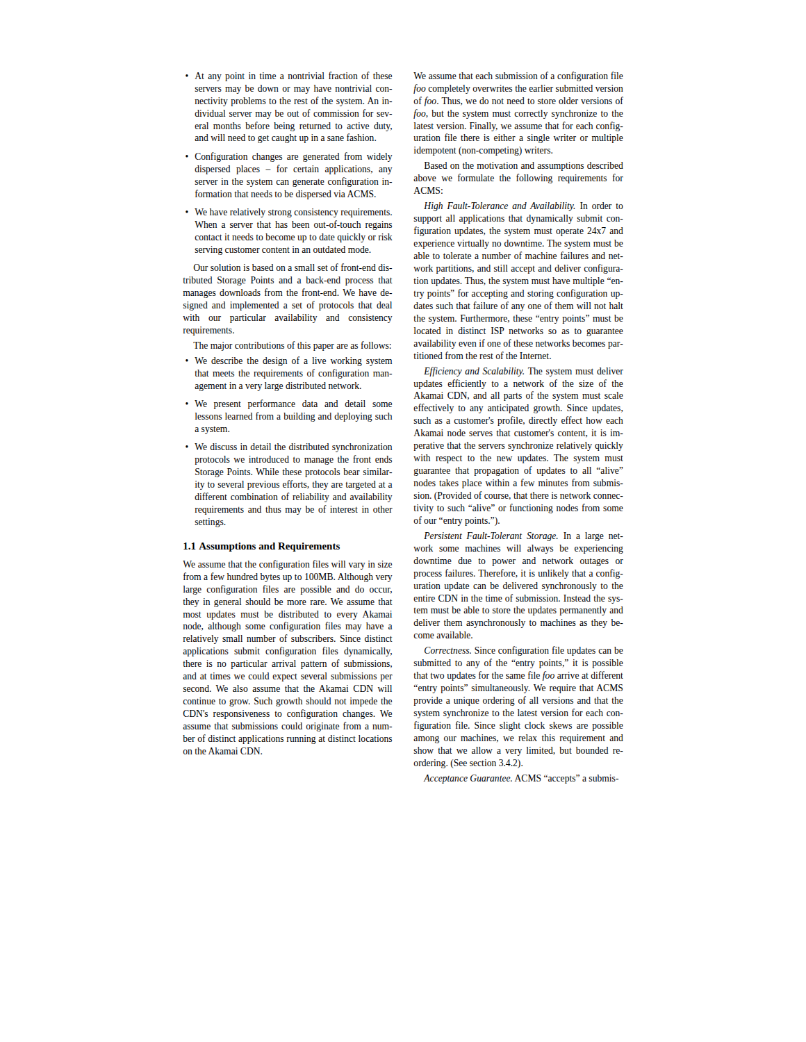At any point in time a nontrivial fraction of these servers may be down or may have nontrivial connectivity problems to the rest of the system. An individual server may be out of commission for several months before being returned to active duty, and will need to get caught up in a sane fashion.
Configuration changes are generated from widely dispersed places – for certain applications, any server in the system can generate configuration information that needs to be dispersed via ACMS.
We have relatively strong consistency requirements. When a server that has been out-of-touch regains contact it needs to become up to date quickly or risk serving customer content in an outdated mode.
Our solution is based on a small set of front-end distributed Storage Points and a back-end process that manages downloads from the front-end. We have designed and implemented a set of protocols that deal with our particular availability and consistency requirements.
The major contributions of this paper are as follows:
We describe the design of a live working system that meets the requirements of configuration management in a very large distributed network.
We present performance data and detail some lessons learned from a building and deploying such a system.
We discuss in detail the distributed synchronization protocols we introduced to manage the front ends Storage Points. While these protocols bear similarity to several previous efforts, they are targeted at a different combination of reliability and availability requirements and thus may be of interest in other settings.
1.1 Assumptions and Requirements
We assume that the configuration files will vary in size from a few hundred bytes up to 100MB. Although very large configuration files are possible and do occur, they in general should be more rare. We assume that most updates must be distributed to every Akamai node, although some configuration files may have a relatively small number of subscribers. Since distinct applications submit configuration files dynamically, there is no particular arrival pattern of submissions, and at times we could expect several submissions per second. We also assume that the Akamai CDN will continue to grow. Such growth should not impede the CDN's responsiveness to configuration changes. We assume that submissions could originate from a number of distinct applications running at distinct locations on the Akamai CDN.
We assume that each submission of a configuration file foo completely overwrites the earlier submitted version of foo. Thus, we do not need to store older versions of foo, but the system must correctly synchronize to the latest version. Finally, we assume that for each configuration file there is either a single writer or multiple idempotent (non-competing) writers.
Based on the motivation and assumptions described above we formulate the following requirements for ACMS:
High Fault-Tolerance and Availability. In order to support all applications that dynamically submit configuration updates, the system must operate 24x7 and experience virtually no downtime. The system must be able to tolerate a number of machine failures and network partitions, and still accept and deliver configuration updates. Thus, the system must have multiple “entry points” for accepting and storing configuration updates such that failure of any one of them will not halt the system. Furthermore, these “entry points” must be located in distinct ISP networks so as to guarantee availability even if one of these networks becomes partitioned from the rest of the Internet.
Efficiency and Scalability. The system must deliver updates efficiently to a network of the size of the Akamai CDN, and all parts of the system must scale effectively to any anticipated growth. Since updates, such as a customer's profile, directly effect how each Akamai node serves that customer's content, it is imperative that the servers synchronize relatively quickly with respect to the new updates. The system must guarantee that propagation of updates to all “alive” nodes takes place within a few minutes from submission. (Provided of course, that there is network connectivity to such “alive” or functioning nodes from some of our “entry points.”).
Persistent Fault-Tolerant Storage. In a large network some machines will always be experiencing downtime due to power and network outages or process failures. Therefore, it is unlikely that a configuration update can be delivered synchronously to the entire CDN in the time of submission. Instead the system must be able to store the updates permanently and deliver them asynchronously to machines as they become available.
Correctness. Since configuration file updates can be submitted to any of the “entry points,” it is possible that two updates for the same file foo arrive at different “entry points” simultaneously. We require that ACMS provide a unique ordering of all versions and that the system synchronize to the latest version for each configuration file. Since slight clock skews are possible among our machines, we relax this requirement and show that we allow a very limited, but bounded reordering. (See section 3.4.2).
Acceptance Guarantee. ACMS “accepts” a submis-